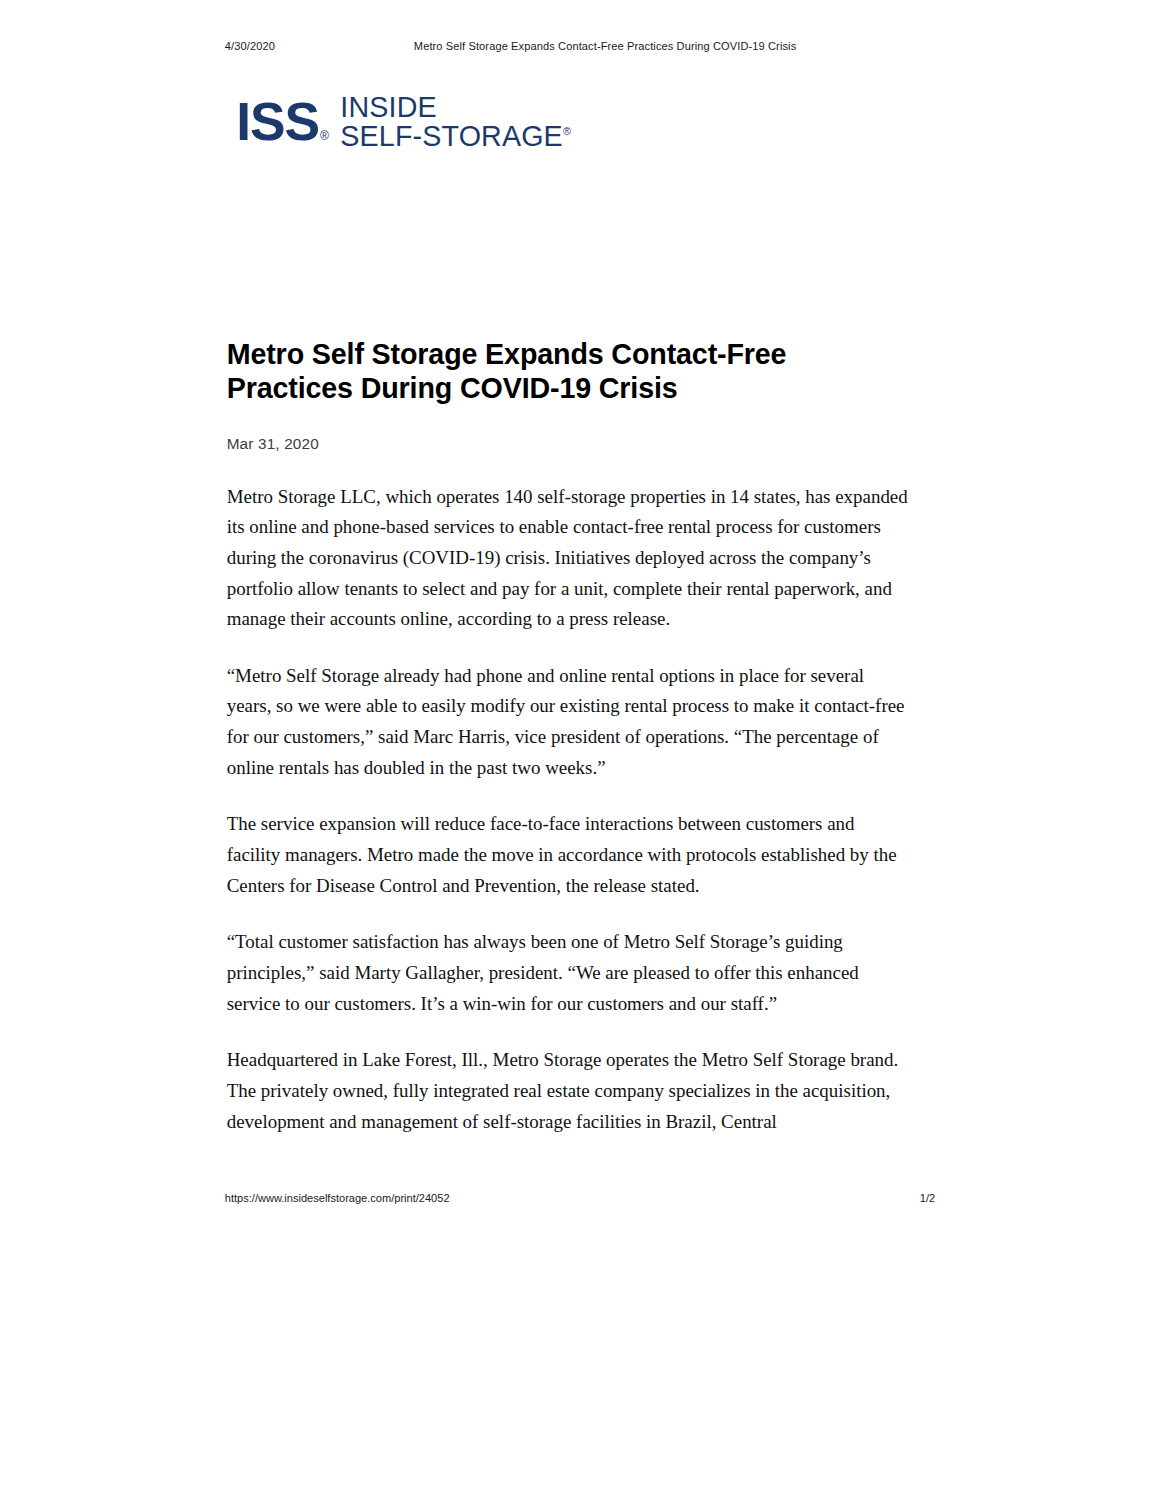4/30/2020 Metro Self Storage Expands Contact-Free Practices During COVID-19 Crisis
ISS®
INSIDESELF-STORAGE®
Metro Self Storage Expands Contact-Free Practices During COVID-19 Crisis
Mar 31, 2020
Metro Storage LLC, which operates 140 self-storage properties in 14 states, has expanded its online and phone-based services to enable contact-free rental process for customers during the coronavirus (COVID-19) crisis. Initiatives deployed across the company’s portfolio allow tenants to select and pay for a unit, complete their rental paperwork, and manage their accounts online, according to a press release.
“Metro Self Storage already had phone and online rental options in place for several years, so we were able to easily modify our existing rental process to make it contact-free for our customers,” said Marc Harris, vice president of operations. “The percentage of online rentals has doubled in the past two weeks.”
The service expansion will reduce face-to-face interactions between customers and facility managers. Metro made the move in accordance with protocols established by the Centers for Disease Control and Prevention, the release stated.
“Total customer satisfaction has always been one of Metro Self Storage’s guiding principles,” said Marty Gallagher, president. “We are pleased to offer this enhanced service to our customers. It’s a win-win for our customers and our staff.”
Headquartered in Lake Forest, Ill., Metro Storage operates the Metro Self Storage brand. The privately owned, fully integrated real estate company specializes in the acquisition, development and management of self-storage facilities in Brazil, Central
https://www.insideselfstorage.com/print/24052 1/2